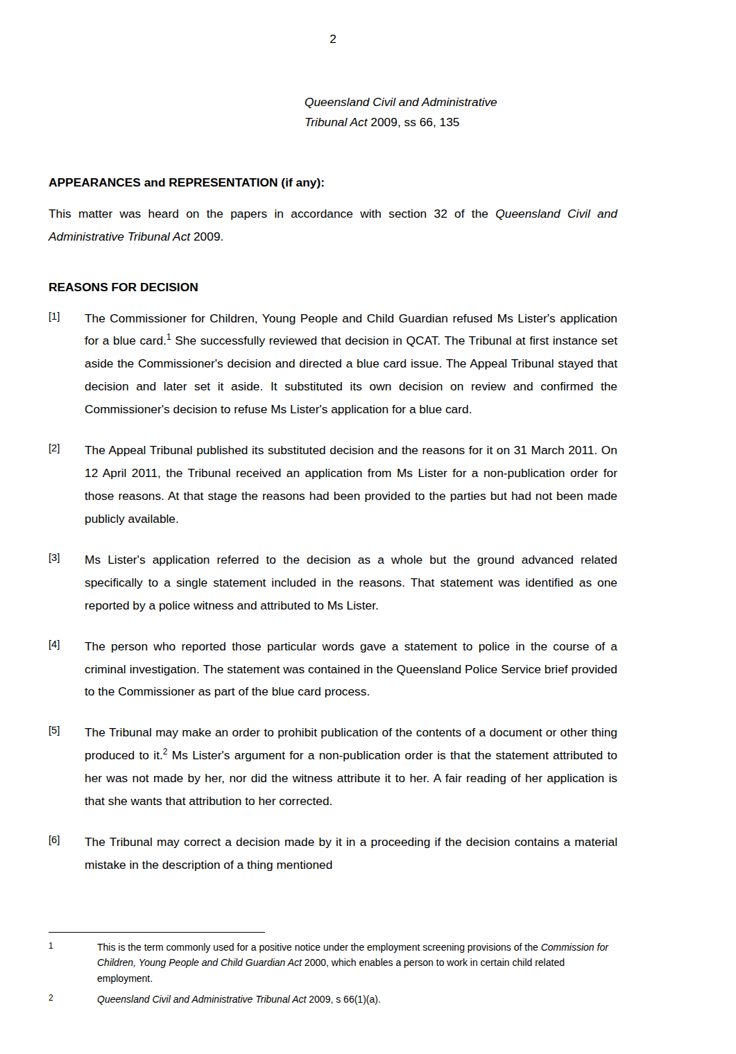2
Queensland Civil and Administrative
Tribunal Act 2009, ss 66, 135
APPEARANCES and REPRESENTATION (if any):
This matter was heard on the papers in accordance with section 32 of the Queensland Civil and Administrative Tribunal Act 2009.
REASONS FOR DECISION
The Commissioner for Children, Young People and Child Guardian refused Ms Lister's application for a blue card.1 She successfully reviewed that decision in QCAT. The Tribunal at first instance set aside the Commissioner's decision and directed a blue card issue. The Appeal Tribunal stayed that decision and later set it aside. It substituted its own decision on review and confirmed the Commissioner's decision to refuse Ms Lister's application for a blue card.
The Appeal Tribunal published its substituted decision and the reasons for it on 31 March 2011. On 12 April 2011, the Tribunal received an application from Ms Lister for a non-publication order for those reasons. At that stage the reasons had been provided to the parties but had not been made publicly available.
Ms Lister's application referred to the decision as a whole but the ground advanced related specifically to a single statement included in the reasons. That statement was identified as one reported by a police witness and attributed to Ms Lister.
The person who reported those particular words gave a statement to police in the course of a criminal investigation. The statement was contained in the Queensland Police Service brief provided to the Commissioner as part of the blue card process.
The Tribunal may make an order to prohibit publication of the contents of a document or other thing produced to it.2 Ms Lister's argument for a non-publication order is that the statement attributed to her was not made by her, nor did the witness attribute it to her. A fair reading of her application is that she wants that attribution to her corrected.
The Tribunal may correct a decision made by it in a proceeding if the decision contains a material mistake in the description of a thing mentioned
| 1 | This is the term commonly used for a positive notice under the employment screening provisions of the Commission for Children, Young People and Child Guardian Act 2000, which enables a person to work in certain child related employment. |
| 2 | Queensland Civil and Administrative Tribunal Act 2009, s 66(1)(a). |